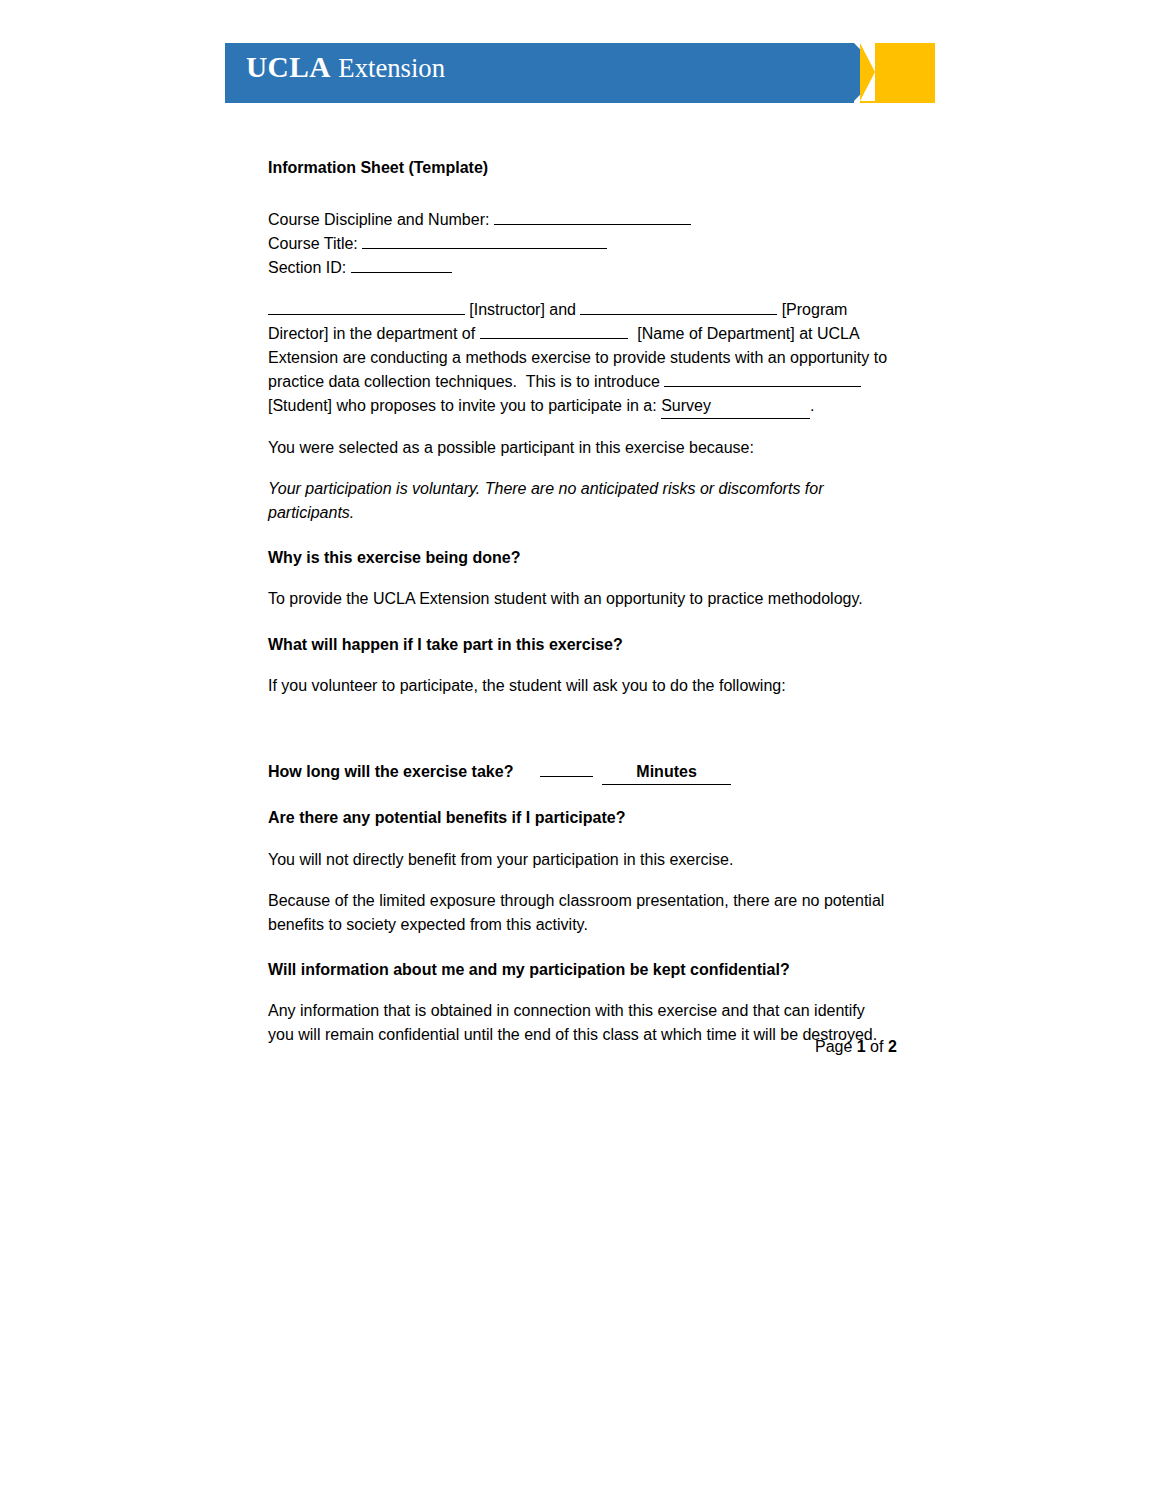UCLA Extension
Information Sheet (Template)
Course Discipline and Number:
Course Title:
Section ID:
[Instructor] and [Program Director] in the department of [Name of Department] at UCLA Extension are conducting a methods exercise to provide students with an opportunity to practice data collection techniques. This is to introduce [Student] who proposes to invite you to participate in a: Survey .
You were selected as a possible participant in this exercise because:
Your participation is voluntary. There are no anticipated risks or discomforts for participants.
Why is this exercise being done?
To provide the UCLA Extension student with an opportunity to practice methodology.
What will happen if I take part in this exercise?
If you volunteer to participate, the student will ask you to do the following:
How long will the exercise take? Minutes
Are there any potential benefits if I participate?
You will not directly benefit from your participation in this exercise.
Because of the limited exposure through classroom presentation, there are no potential benefits to society expected from this activity.
Will information about me and my participation be kept confidential?
Any information that is obtained in connection with this exercise and that can identify you will remain confidential until the end of this class at which time it will be destroyed.
Page 1 of 2